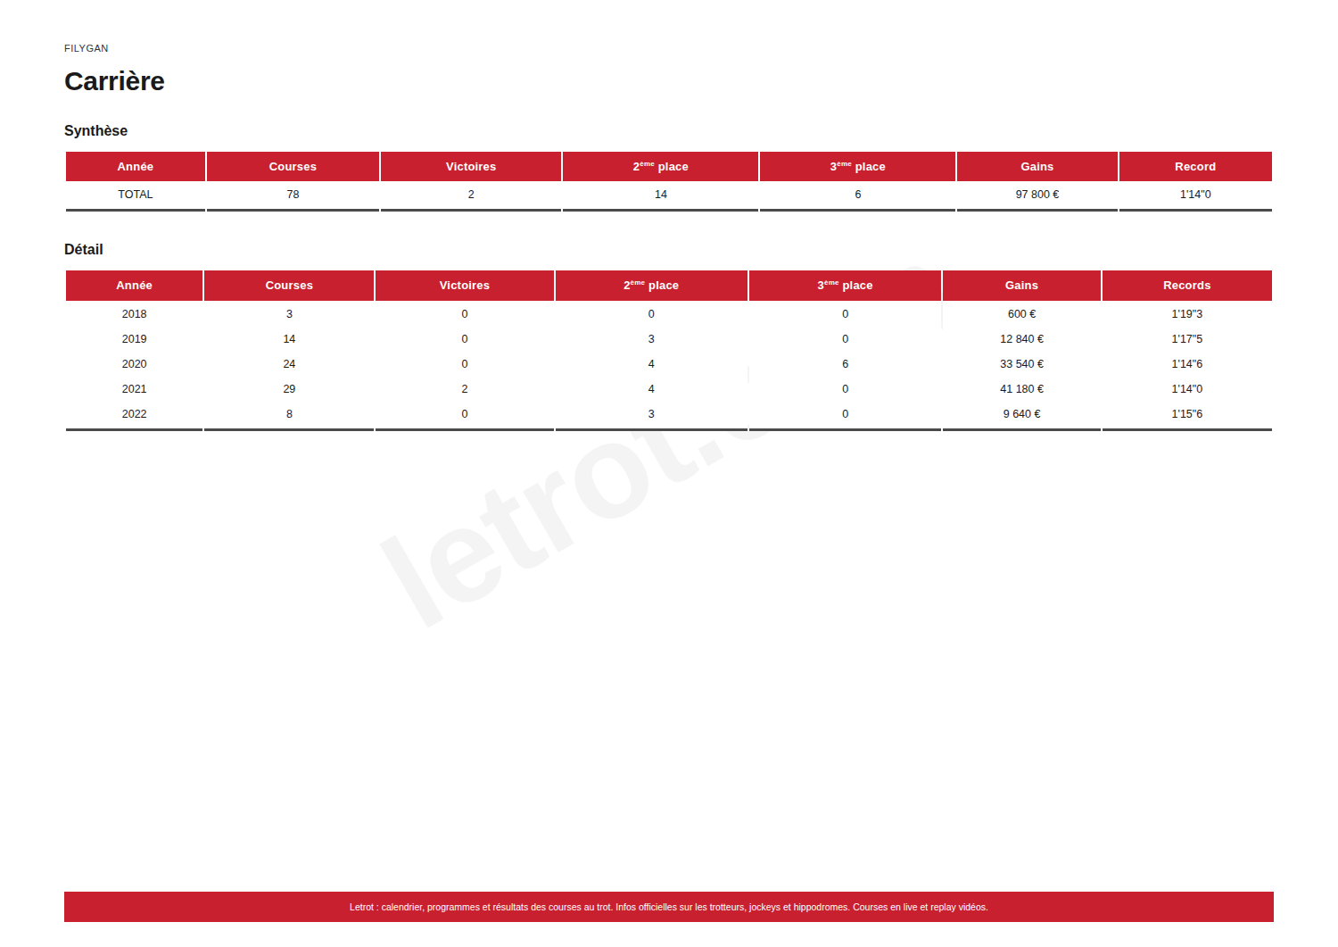letrot.com
FILYGAN
Carrière
Synthèse
| Année | Courses | Victoires | 2 ème place | 3 ème place | Gains | Record |
| --- | --- | --- | --- | --- | --- | --- |
| TOTAL | 78 | 2 | 14 | 6 | 97 800 € | 1'14"0 |
Détail
| Année | Courses | Victoires | 2 ème place | 3 ème place | Gains | Records |
| --- | --- | --- | --- | --- | --- | --- |
| 2018 | 3 | 0 | 0 | 0 | 600 € | 1'19"3 |
| 2019 | 14 | 0 | 3 | 0 | 12 840 € | 1'17"5 |
| 2020 | 24 | 0 | 4 | 6 | 33 540 € | 1'14"6 |
| 2021 | 29 | 2 | 4 | 0 | 41 180 € | 1'14"0 |
| 2022 | 8 | 0 | 3 | 0 | 9 640 € | 1'15"6 |
Letrot : calendrier, programmes et résultats des courses au trot. Infos officielles sur les trotteurs, jockeys et hippodromes. Courses en live et replay vidéos.